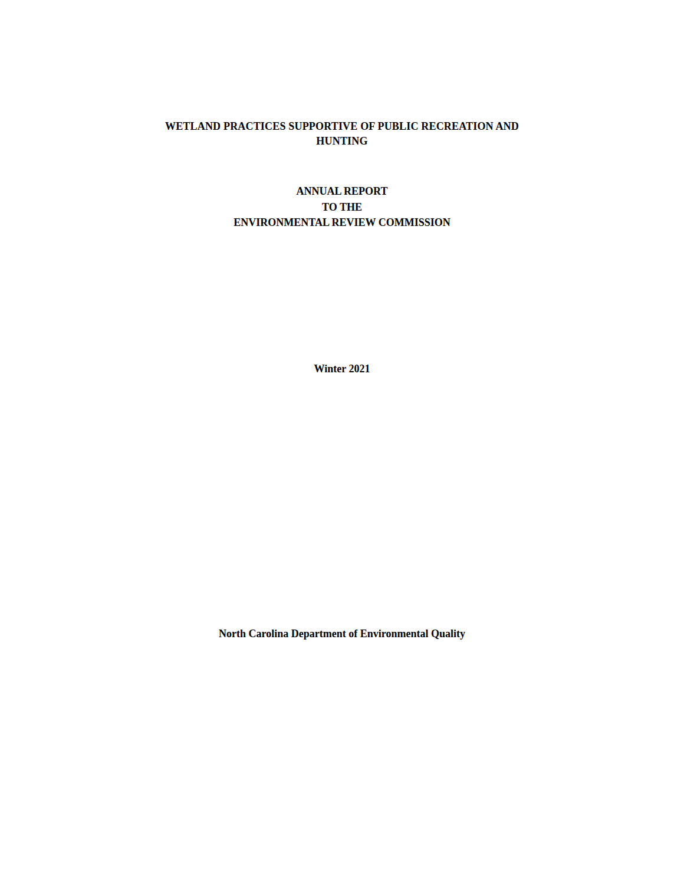Wetland Practices Supportive of Public Recreation and Hunting
Annual Report to the Environmental Review Commission
Winter 2021
North Carolina Department of Environmental Quality